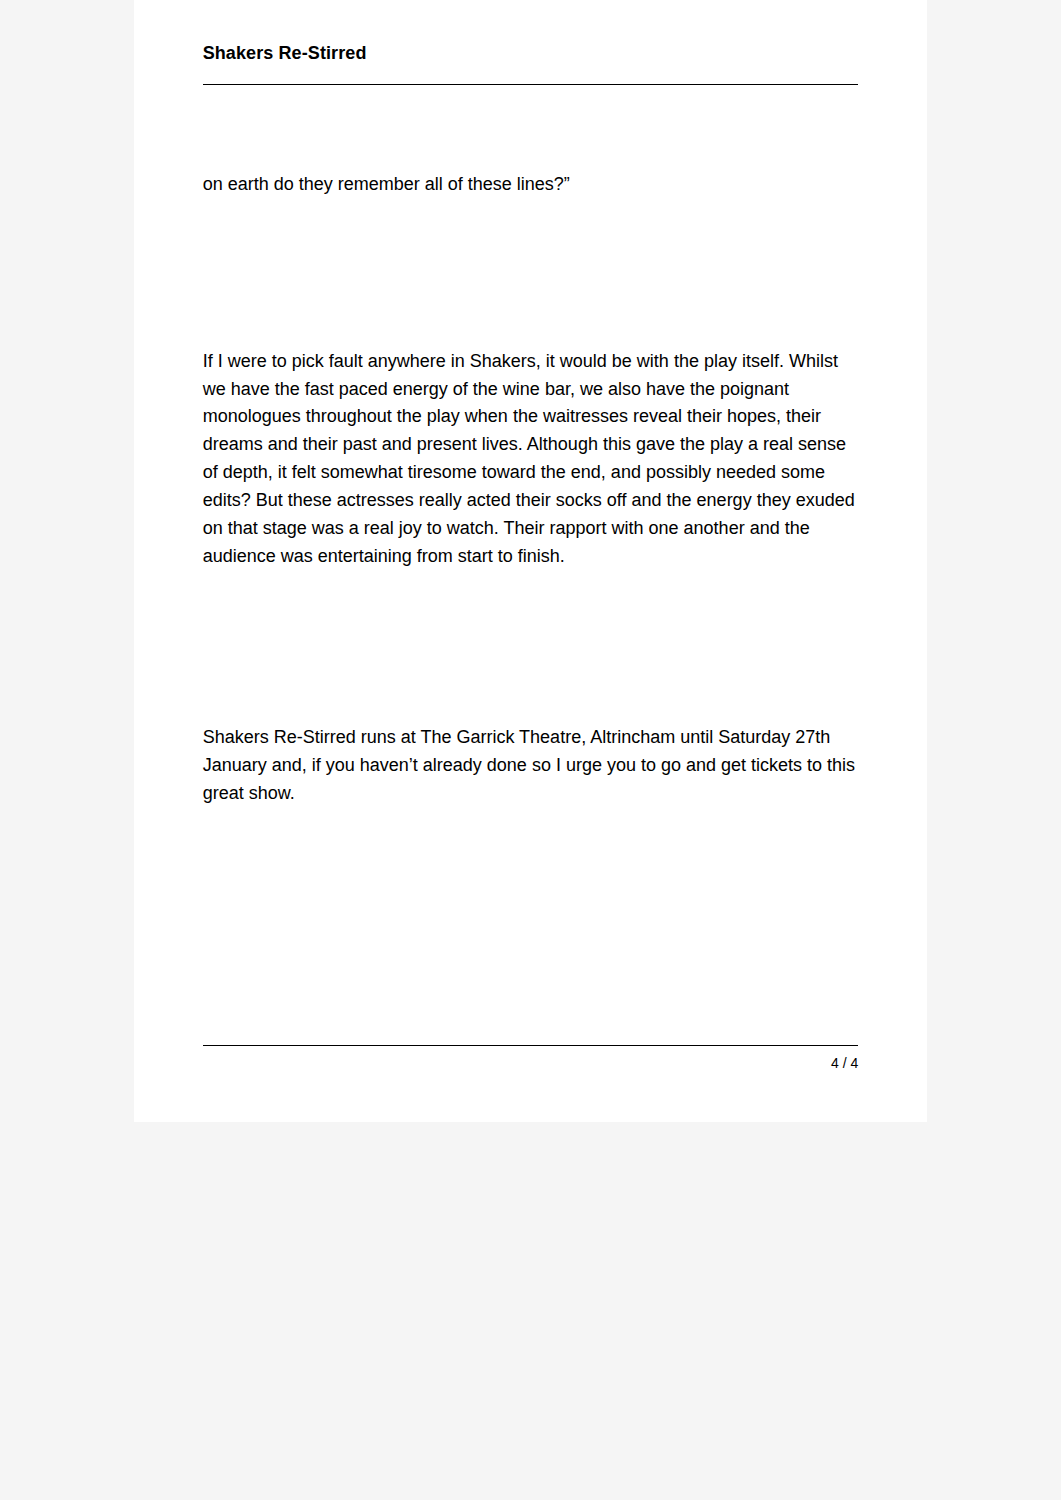Shakers Re-Stirred
on earth do they remember all of these lines?”
If I were to pick fault anywhere in Shakers, it would be with the play itself. Whilst we have the fast paced energy of the wine bar, we also have the poignant monologues throughout the play when the waitresses reveal their hopes, their dreams and their past and present lives. Although this gave the play a real sense of depth, it felt somewhat tiresome toward the end, and possibly needed some edits? But these actresses really acted their socks off and the energy they exuded on that stage was a real joy to watch. Their rapport with one another and the audience was entertaining from start to finish.
Shakers Re-Stirred runs at The Garrick Theatre, Altrincham until Saturday 27th January and, if you haven’t already done so I urge you to go and get tickets to this great show.
4 / 4